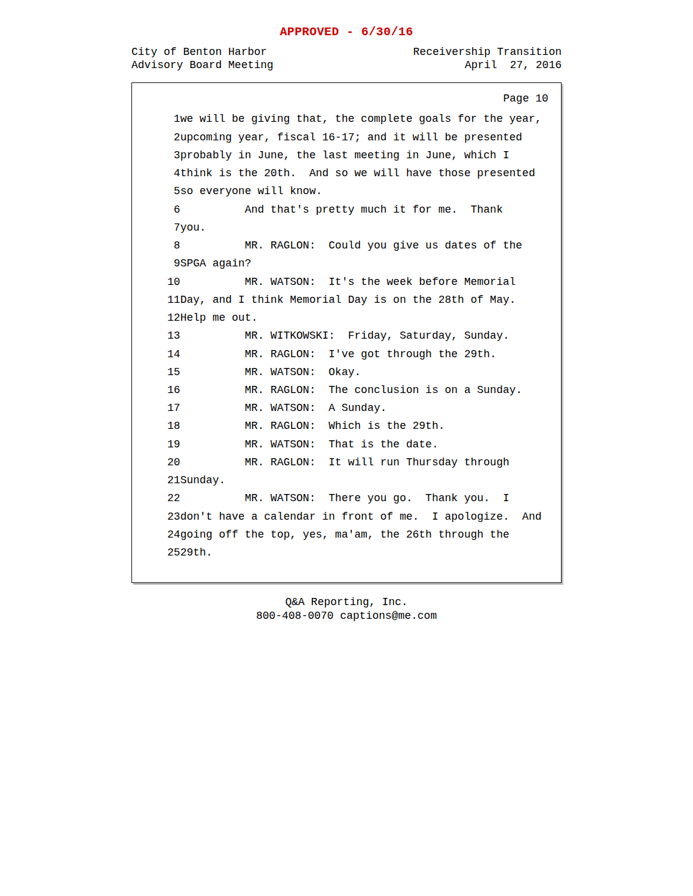APPROVED - 6/30/16
City of Benton Harbor Advisory Board Meeting
Receivership Transition April 27, 2016
Page 10
| 1 | we will be giving that, the complete goals for the year, |
| 2 | upcoming year, fiscal 16-17; and it will be presented |
| 3 | probably in June, the last meeting in June, which I |
| 4 | think is the 20th. And so we will have those presented |
| 5 | so everyone will know. |
| 6 | And that's pretty much it for me. Thank |
| 7 | you. |
| 8 | MR. RAGLON: Could you give us dates of the |
| 9 | SPGA again? |
| 10 | MR. WATSON: It's the week before Memorial |
| 11 | Day, and I think Memorial Day is on the 28th of May. |
| 12 | Help me out. |
| 13 | MR. WITKOWSKI: Friday, Saturday, Sunday. |
| 14 | MR. RAGLON: I've got through the 29th. |
| 15 | MR. WATSON: Okay. |
| 16 | MR. RAGLON: The conclusion is on a Sunday. |
| 17 | MR. WATSON: A Sunday. |
| 18 | MR. RAGLON: Which is the 29th. |
| 19 | MR. WATSON: That is the date. |
| 20 | MR. RAGLON: It will run Thursday through |
| 21 | Sunday. |
| 22 | MR. WATSON: There you go. Thank you. I |
| 23 | don't have a calendar in front of me. I apologize. And |
| 24 | going off the top, yes, ma'am, the 26th through the |
| 25 | 29th. |
Q&A Reporting, Inc.
800-408-0070 captions@me.com